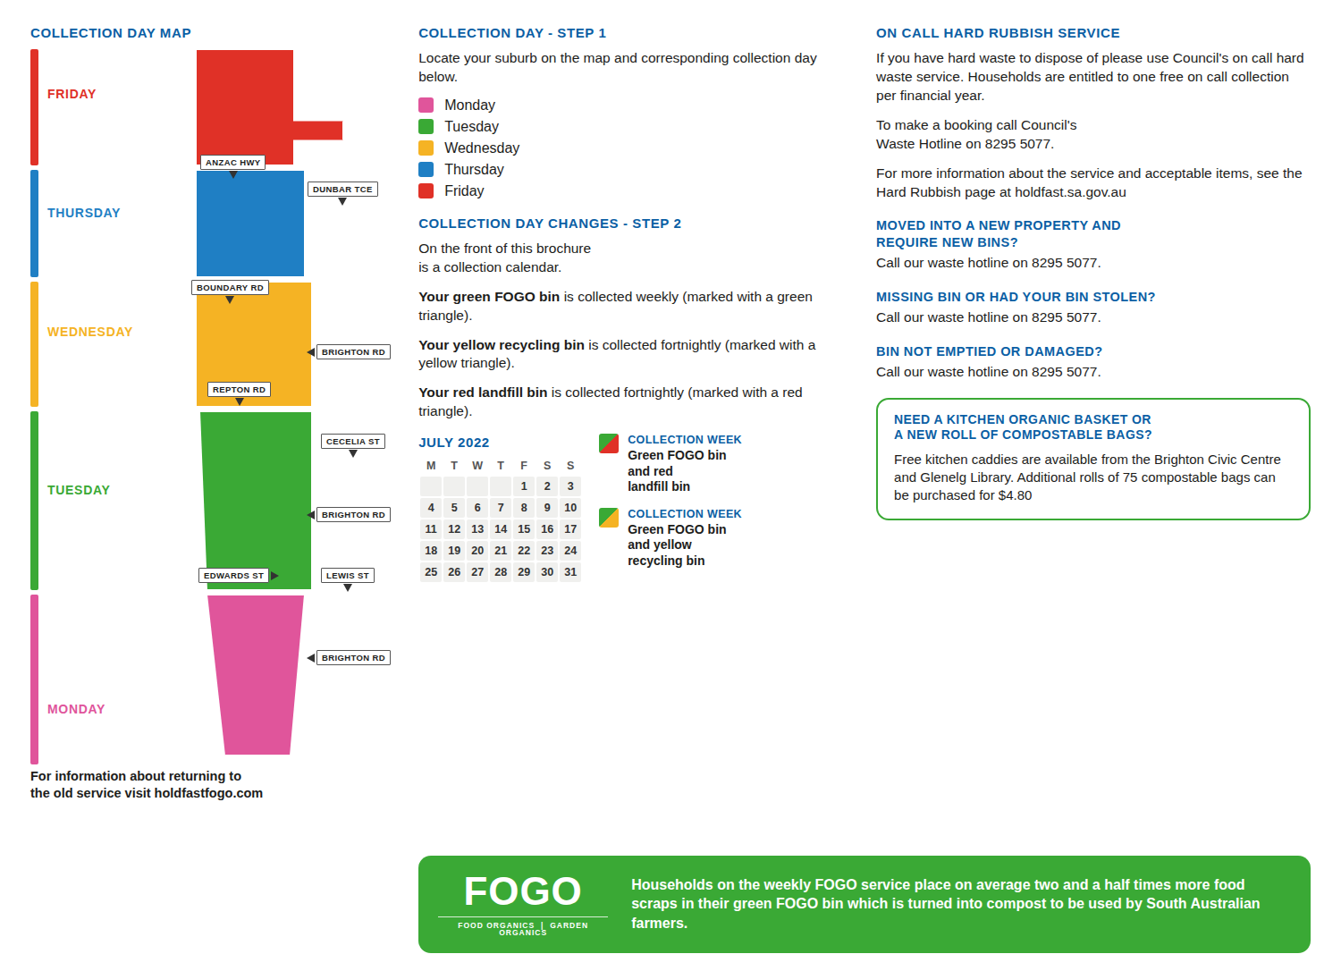Collection Day Map
ANZAC HWY DUNBAR TCE BOUNDARY RD BRIGHTON RD REPTON RD CECELIA ST BRIGHTON RD EDWARDS ST LEWIS ST BRIGHTON RD
Friday
Thursday
Wednesday
Tuesday
Monday
For information about returning to
the old service visit holdfastfogo.com
Collection Day - Step 1
Locate your suburb on the map and corresponding collection day below.
Monday
Tuesday
Wednesday
Thursday
Friday
Collection Day Changes - Step 2
On the front of this brochure
is a collection calendar.
Your green FOGO bin is collected weekly (marked with a green triangle).
Your yellow recycling bin is collected fortnightly (marked with a yellow triangle).
Your red landfill bin is collected fortnightly (marked with a red triangle).
JULY 2022
| M | T | W | T | F | S | S |
| --- | --- | --- | --- | --- | --- | --- |
| | | | | 1 | 2 | 3 |
| 4 | 5 | 6 | 7 | 8 | 9 | 10 |
| 11 | 12 | 13 | 14 | 15 | 16 | 17 |
| 18 | 19 | 20 | 21 | 22 | 23 | 24 |
| 25 | 26 | 27 | 28 | 29 | 30 | 31 |
Collection Week Green FOGO bin
and red
landfill bin
Collection Week Green FOGO bin
and yellow
recycling bin
On Call Hard Rubbish Service
If you have hard waste to dispose of please use Council's on call hard waste service. Households are entitled to one free on call collection per financial year.
To make a booking call Council's
Waste Hotline on 8295 5077.
For more information about the service and acceptable items, see the Hard Rubbish page at holdfast.sa.gov.au
Moved into a new property and
require new bins?
Call our waste hotline on 8295 5077.
Missing bin or had your bin stolen?
Call our waste hotline on 8295 5077.
Bin not emptied or damaged?
Call our waste hotline on 8295 5077.
Need a kitchen organic basket or
a new roll of compostable bags?
Free kitchen caddies are available from the Brighton Civic Centre and Glenelg Library. Additional rolls of 75 compostable bags can be purchased for $4.80
FOGO FOOD ORGANICS | GARDEN ORGANICS
Households on the weekly FOGO service place on average two and a half times more food scraps in their green FOGO bin which is turned into compost to be used by South Australian farmers.